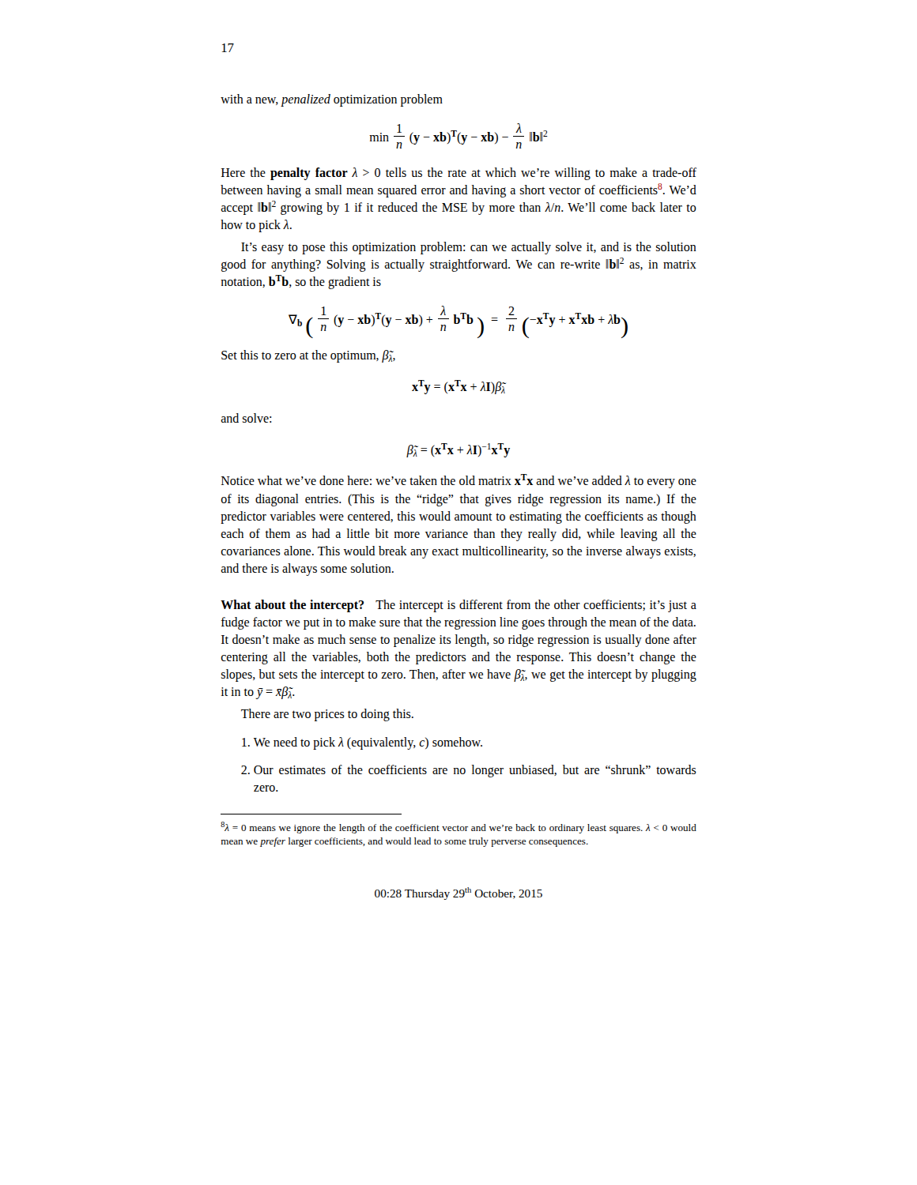17
with a new, penalized optimization problem
min 1 n (y − xb)T(y − xb) − λn ‖b‖2
Here the penalty factor λ > 0 tells us the rate at which we’re willing to make a trade-off between having a small mean squared error and having a short vector of coefficients8. We’d accept ‖b‖2 growing by 1 if it reduced the MSE by more than λ/n. We’ll come back later to how to pick λ.
It’s easy to pose this optimization problem: can we actually solve it, and is the solution good for anything? Solving is actually straightforward. We can re-write ‖b‖2 as, in matrix notation, bTb, so the gradient is
∇b ( 1 n (y − xb)T(y − xb) + λn bTb ) = 2 n (−xTy + xTxb + λb)
Set this to zero at the optimum, β̃λ,
xTy = (xTx + λI)β̃λ
and solve:
β̃λ = (xTx + λI)−1 xTy
Notice what we’ve done here: we’ve taken the old matrix xTx and we’ve added λ to every one of its diagonal entries. (This is the “ridge” that gives ridge regression its name.) If the predictor variables were centered, this would amount to estimating the coefficients as though each of them as had a little bit more variance than they really did, while leaving all the covariances alone. This would break any exact multicollinearity, so the inverse always exists, and there is always some solution.
What about the intercept? The intercept is different from the other coefficients; it’s just a fudge factor we put in to make sure that the regression line goes through the mean of the data. It doesn’t make as much sense to penalize its length, so ridge regression is usually done after centering all the variables, both the predictors and the response. This doesn’t change the slopes, but sets the intercept to zero. Then, after we have β̃λ, we get the intercept by plugging it in to ȳ = x̄β̃λ.
There are two prices to doing this.
We need to pick λ (equivalently, c) somehow.
Our estimates of the coefficients are no longer unbiased, but are “shrunk” towards zero.
8 λ = 0 means we ignore the length of the coefficient vector and we’re back to ordinary least squares. λ < 0 would mean we prefer larger coefficients, and would lead to some truly perverse consequences.
00:28 Thursday 29th October, 2015